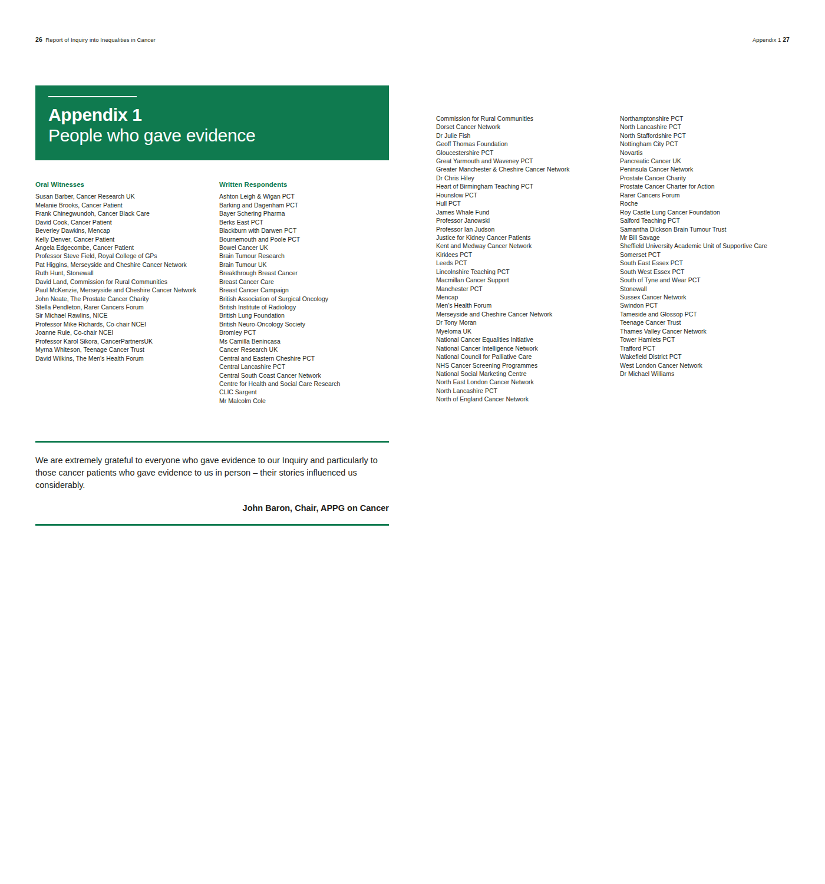26 Report of Inquiry into Inequalities in Cancer
Appendix 1
People who gave evidence
Oral Witnesses
Susan Barber, Cancer Research UK
Melanie Brooks, Cancer Patient
Frank Chinegwundoh, Cancer Black Care
David Cook, Cancer Patient
Beverley Dawkins, Mencap
Kelly Denver, Cancer Patient
Angela Edgecombe, Cancer Patient
Professor Steve Field, Royal College of GPs
Pat Higgins, Merseyside and Cheshire Cancer Network
Ruth Hunt, Stonewall
David Land, Commission for Rural Communities
Paul McKenzie, Merseyside and Cheshire Cancer Network
John Neate, The Prostate Cancer Charity
Stella Pendleton, Rarer Cancers Forum
Sir Michael Rawlins, NICE
Professor Mike Richards, Co-chair NCEI
Joanne Rule, Co-chair NCEI
Professor Karol Sikora, CancerPartnersUK
Myrna Whiteson, Teenage Cancer Trust
David Wilkins, The Men's Health Forum
Written Respondents
Ashton Leigh & Wigan PCT
Barking and Dagenham PCT
Bayer Schering Pharma
Berks East PCT
Blackburn with Darwen PCT
Bournemouth and Poole PCT
Bowel Cancer UK
Brain Tumour Research
Brain Tumour UK
Breakthrough Breast Cancer
Breast Cancer Care
Breast Cancer Campaign
British Association of Surgical Oncology
British Institute of Radiology
British Lung Foundation
British Neuro-Oncology Society
Bromley PCT
Ms Camilla Benincasa
Cancer Research UK
Central and Eastern Cheshire PCT
Central Lancashire PCT
Central South Coast Cancer Network
Centre for Health and Social Care Research
CLIC Sargent
Mr Malcolm Cole
We are extremely grateful to everyone who gave evidence to our Inquiry and particularly to those cancer patients who gave evidence to us in person – their stories influenced us considerably.
John Baron, Chair, APPG on Cancer
Appendix 1 27
Commission for Rural Communities
Dorset Cancer Network
Dr Julie Fish
Geoff Thomas Foundation
Gloucestershire PCT
Great Yarmouth and Waveney PCT
Greater Manchester & Cheshire Cancer Network
Dr Chris Hiley
Heart of Birmingham Teaching PCT
Hounslow PCT
Hull PCT
James Whale Fund
Professor Janowski
Professor Ian Judson
Justice for Kidney Cancer Patients
Kent and Medway Cancer Network
Kirklees PCT
Leeds PCT
Lincolnshire Teaching PCT
Macmillan Cancer Support
Manchester PCT
Mencap
Men's Health Forum
Merseyside and Cheshire Cancer Network
Dr Tony Moran
Myeloma UK
National Cancer Equalities Initiative
National Cancer Intelligence Network
National Council for Palliative Care
NHS Cancer Screening Programmes
National Social Marketing Centre
North East London Cancer Network
North Lancashire PCT
North of England Cancer Network
Northamptonshire PCT
North Lancashire PCT
North Staffordshire PCT
Nottingham City PCT
Novartis
Pancreatic Cancer UK
Peninsula Cancer Network
Prostate Cancer Charity
Prostate Cancer Charter for Action
Rarer Cancers Forum
Roche
Roy Castle Lung Cancer Foundation
Salford Teaching PCT
Samantha Dickson Brain Tumour Trust
Mr Bill Savage
Sheffield University Academic Unit of Supportive Care
Somerset PCT
South East Essex PCT
South West Essex PCT
South of Tyne and Wear PCT
Stonewall
Sussex Cancer Network
Swindon PCT
Tameside and Glossop PCT
Teenage Cancer Trust
Thames Valley Cancer Network
Tower Hamlets PCT
Trafford PCT
Wakefield District PCT
West London Cancer Network
Dr Michael Williams